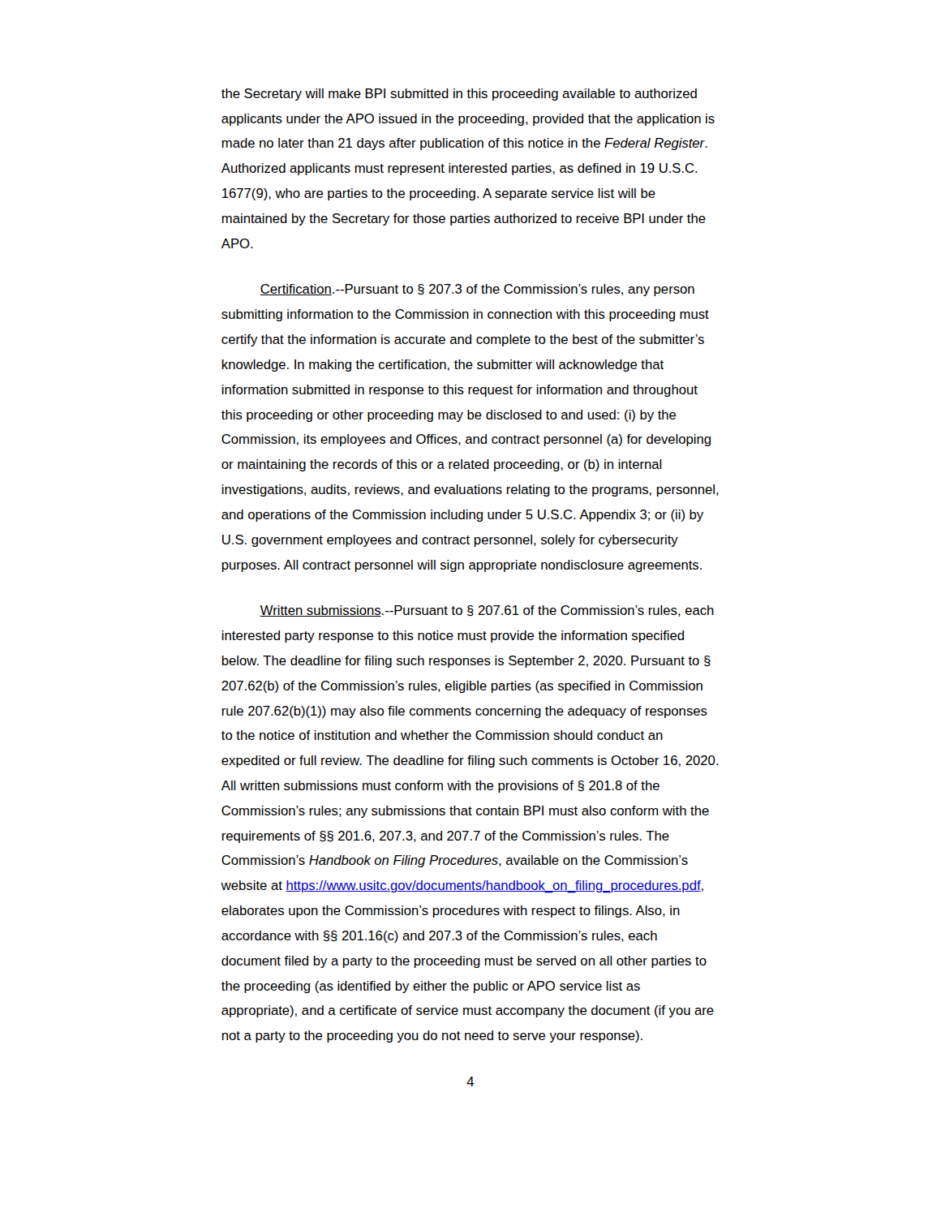the Secretary will make BPI submitted in this proceeding available to authorized applicants under the APO issued in the proceeding, provided that the application is made no later than 21 days after publication of this notice in the Federal Register. Authorized applicants must represent interested parties, as defined in 19 U.S.C. 1677(9), who are parties to the proceeding. A separate service list will be maintained by the Secretary for those parties authorized to receive BPI under the APO.
Certification.--Pursuant to § 207.3 of the Commission’s rules, any person submitting information to the Commission in connection with this proceeding must certify that the information is accurate and complete to the best of the submitter’s knowledge. In making the certification, the submitter will acknowledge that information submitted in response to this request for information and throughout this proceeding or other proceeding may be disclosed to and used: (i) by the Commission, its employees and Offices, and contract personnel (a) for developing or maintaining the records of this or a related proceeding, or (b) in internal investigations, audits, reviews, and evaluations relating to the programs, personnel, and operations of the Commission including under 5 U.S.C. Appendix 3; or (ii) by U.S. government employees and contract personnel, solely for cybersecurity purposes. All contract personnel will sign appropriate nondisclosure agreements.
Written submissions.--Pursuant to § 207.61 of the Commission’s rules, each interested party response to this notice must provide the information specified below. The deadline for filing such responses is September 2, 2020. Pursuant to § 207.62(b) of the Commission’s rules, eligible parties (as specified in Commission rule 207.62(b)(1)) may also file comments concerning the adequacy of responses to the notice of institution and whether the Commission should conduct an expedited or full review. The deadline for filing such comments is October 16, 2020. All written submissions must conform with the provisions of § 201.8 of the Commission’s rules; any submissions that contain BPI must also conform with the requirements of §§ 201.6, 207.3, and 207.7 of the Commission’s rules. The Commission’s Handbook on Filing Procedures, available on the Commission’s website at https://www.usitc.gov/documents/handbook_on_filing_procedures.pdf, elaborates upon the Commission’s procedures with respect to filings. Also, in accordance with §§ 201.16(c) and 207.3 of the Commission’s rules, each document filed by a party to the proceeding must be served on all other parties to the proceeding (as identified by either the public or APO service list as appropriate), and a certificate of service must accompany the document (if you are not a party to the proceeding you do not need to serve your response).
4